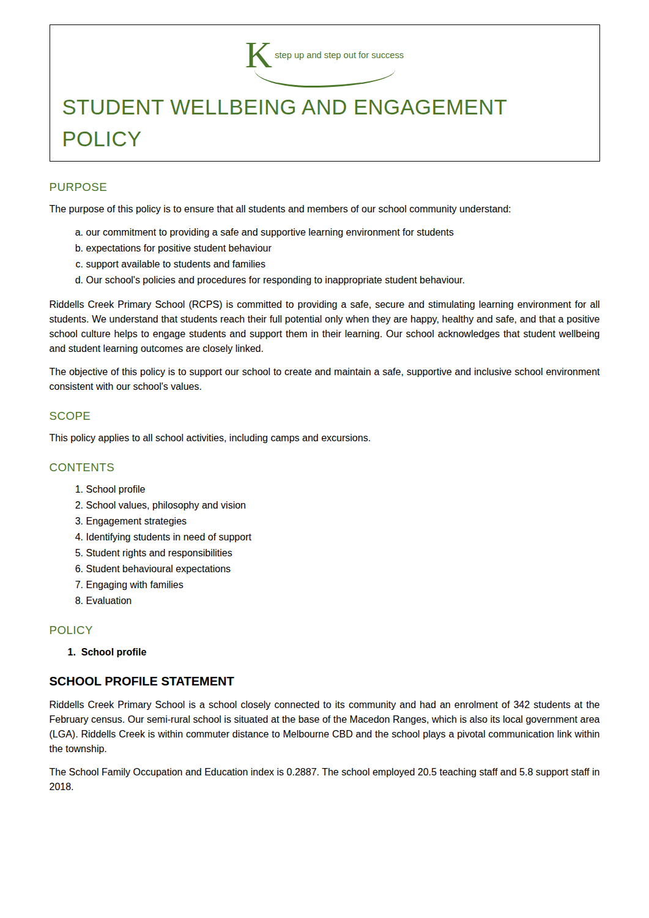Kstep up and step out for success
STUDENT WELLBEING AND ENGAGEMENT POLICY
PURPOSE
The purpose of this policy is to ensure that all students and members of our school community understand:
our commitment to providing a safe and supportive learning environment for students
expectations for positive student behaviour
support available to students and families
Our school's policies and procedures for responding to inappropriate student behaviour.
Riddells Creek Primary School (RCPS) is committed to providing a safe, secure and stimulating learning environment for all students. We understand that students reach their full potential only when they are happy, healthy and safe, and that a positive school culture helps to engage students and support them in their learning. Our school acknowledges that student wellbeing and student learning outcomes are closely linked.
The objective of this policy is to support our school to create and maintain a safe, supportive and inclusive school environment consistent with our school's values.
SCOPE
This policy applies to all school activities, including camps and excursions.
CONTENTS
School profile
School values, philosophy and vision
Engagement strategies
Identifying students in need of support
Student rights and responsibilities
Student behavioural expectations
Engaging with families
Evaluation
POLICY
1. School profile
SCHOOL PROFILE STATEMENT
Riddells Creek Primary School is a school closely connected to its community and had an enrolment of 342 students at the February census. Our semi-rural school is situated at the base of the Macedon Ranges, which is also its local government area (LGA). Riddells Creek is within commuter distance to Melbourne CBD and the school plays a pivotal communication link within the township.
The School Family Occupation and Education index is 0.2887. The school employed 20.5 teaching staff and 5.8 support staff in 2018.